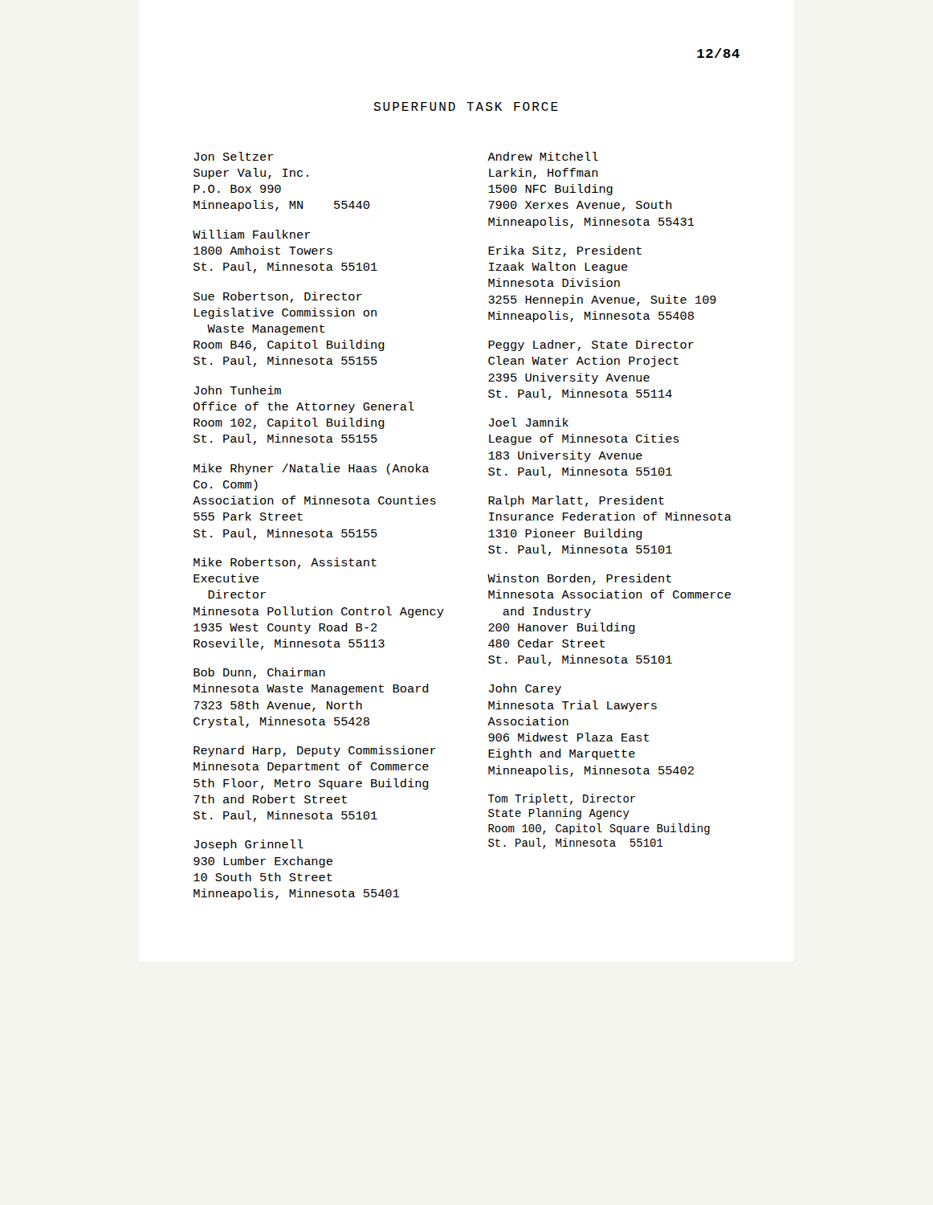12/84
SUPERFUND TASK FORCE
Jon Seltzer Super Valu, Inc. P.O. Box 990 Minneapolis, MN 55440
William Faulkner 1800 Amhoist Towers St. Paul, Minnesota 55101
Sue Robertson, Director Legislative Commission onWaste Management Room B46, Capitol Building St. Paul, Minnesota 55155
John Tunheim Office of the Attorney General Room 102, Capitol Building St. Paul, Minnesota 55155
Mike Rhyner /Natalie Haas (Anoka Co. Comm) Association of Minnesota Counties 555 Park Street St. Paul, Minnesota 55155
Mike Robertson, Assistant ExecutiveDirector Minnesota Pollution Control Agency 1935 West County Road B-2 Roseville, Minnesota 55113
Bob Dunn, Chairman Minnesota Waste Management Board 7323 58th Avenue, North Crystal, Minnesota 55428
Reynard Harp, Deputy Commissioner Minnesota Department of Commerce 5th Floor, Metro Square Building 7th and Robert Street St. Paul, Minnesota 55101
Joseph Grinnell 930 Lumber Exchange 10 South 5th Street Minneapolis, Minnesota 55401
Andrew Mitchell Larkin, Hoffman 1500 NFC Building 7900 Xerxes Avenue, South Minneapolis, Minnesota 55431
Erika Sitz, President Izaak Walton League Minnesota Division 3255 Hennepin Avenue, Suite 109 Minneapolis, Minnesota 55408
Peggy Ladner, State Director Clean Water Action Project 2395 University Avenue St. Paul, Minnesota 55114
Joel Jamnik League of Minnesota Cities 183 University Avenue St. Paul, Minnesota 55101
Ralph Marlatt, President Insurance Federation of Minnesota 1310 Pioneer Building St. Paul, Minnesota 55101
Winston Borden, President Minnesota Association of Commerceand Industry200 Hanover Building 480 Cedar Street St. Paul, Minnesota 55101
John Carey Minnesota Trial Lawyers Association 906 Midwest Plaza East Eighth and Marquette Minneapolis, Minnesota 55402
Tom Triplett, Director State Planning Agency Room 100, Capitol Square Building St. Paul, Minnesota 55101